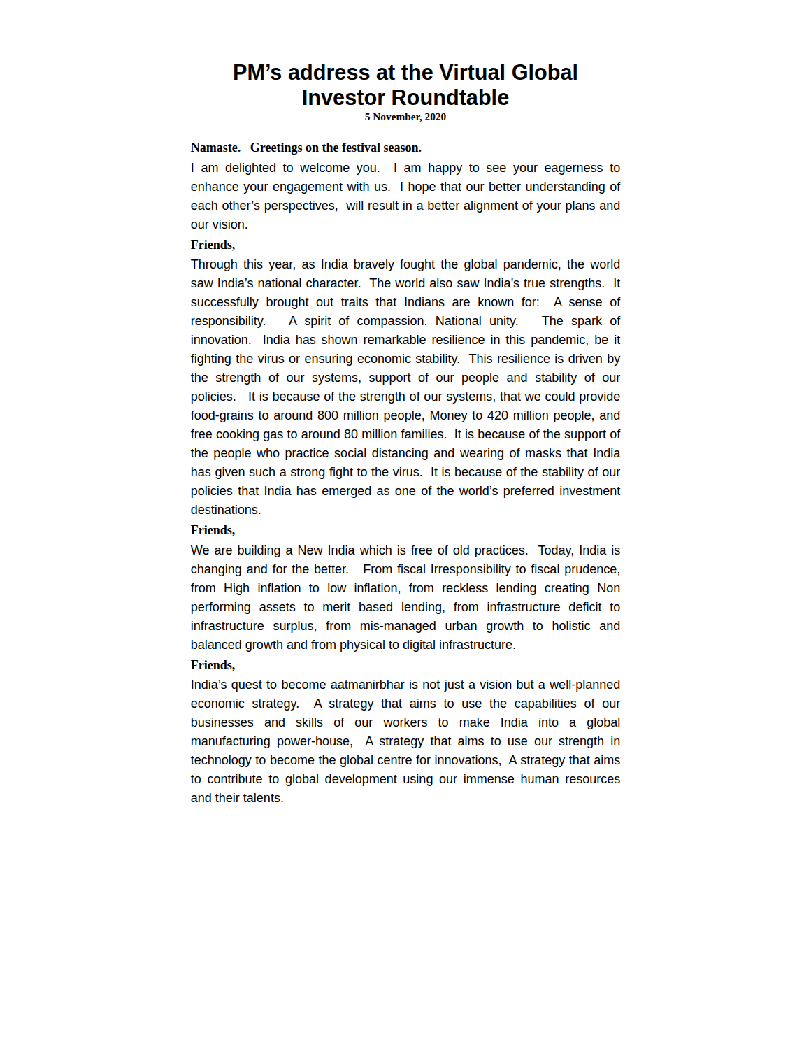PM’s address at the Virtual Global Investor Roundtable
5 November, 2020
Namaste. Greetings on the festival season.
I am delighted to welcome you. I am happy to see your eagerness to enhance your engagement with us. I hope that our better understanding of each other’s perspectives, will result in a better alignment of your plans and our vision.
Friends,
Through this year, as India bravely fought the global pandemic, the world saw India’s national character. The world also saw India’s true strengths. It successfully brought out traits that Indians are known for: A sense of responsibility. A spirit of compassion. National unity. The spark of innovation. India has shown remarkable resilience in this pandemic, be it fighting the virus or ensuring economic stability. This resilience is driven by the strength of our systems, support of our people and stability of our policies. It is because of the strength of our systems, that we could provide food-grains to around 800 million people, Money to 420 million people, and free cooking gas to around 80 million families. It is because of the support of the people who practice social distancing and wearing of masks that India has given such a strong fight to the virus. It is because of the stability of our policies that India has emerged as one of the world’s preferred investment destinations.
Friends,
We are building a New India which is free of old practices. Today, India is changing and for the better. From fiscal Irresponsibility to fiscal prudence, from High inflation to low inflation, from reckless lending creating Non performing assets to merit based lending, from infrastructure deficit to infrastructure surplus, from mis-managed urban growth to holistic and balanced growth and from physical to digital infrastructure.
Friends,
India’s quest to become aatmanirbhar is not just a vision but a well-planned economic strategy. A strategy that aims to use the capabilities of our businesses and skills of our workers to make India into a global manufacturing power-house, A strategy that aims to use our strength in technology to become the global centre for innovations, A strategy that aims to contribute to global development using our immense human resources and their talents.